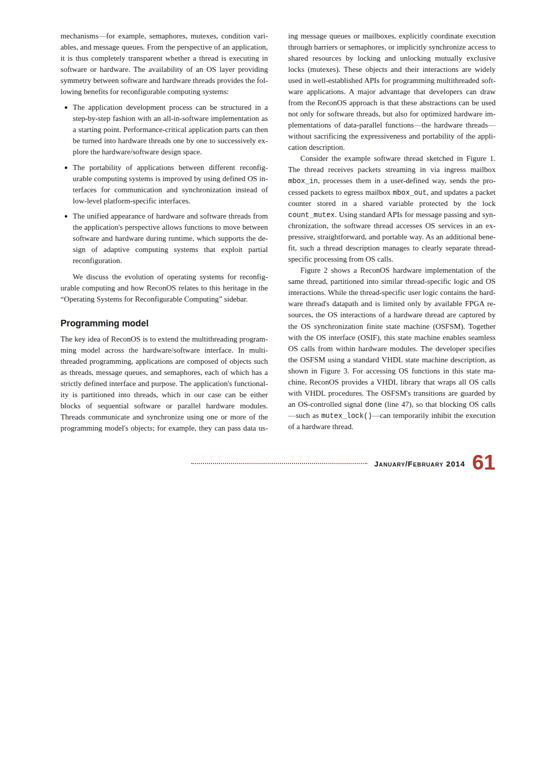mechanisms—for example, semaphores, mutexes, condition variables, and message queues. From the perspective of an application, it is thus completely transparent whether a thread is executing in software or hardware. The availability of an OS layer providing symmetry between software and hardware threads provides the following benefits for reconfigurable computing systems:
The application development process can be structured in a step-by-step fashion with an all-in-software implementation as a starting point. Performance-critical application parts can then be turned into hardware threads one by one to successively explore the hardware/software design space.
The portability of applications between different reconfigurable computing systems is improved by using defined OS interfaces for communication and synchronization instead of low-level platform-specific interfaces.
The unified appearance of hardware and software threads from the application's perspective allows functions to move between software and hardware during runtime, which supports the design of adaptive computing systems that exploit partial reconfiguration.
We discuss the evolution of operating systems for reconfigurable computing and how ReconOS relates to this heritage in the “Operating Systems for Reconfigurable Computing” sidebar.
Programming model
The key idea of ReconOS is to extend the multithreading programming model across the hardware/software interface. In multithreaded programming, applications are composed of objects such as threads, message queues, and semaphores, each of which has a strictly defined interface and purpose. The application's functionality is partitioned into threads, which in our case can be either blocks of sequential software or parallel hardware modules. Threads communicate and synchronize using one or more of the programming model's objects; for example, they can pass data using message queues or mailboxes, explicitly coordinate execution through barriers or semaphores, or implicitly synchronize access to shared resources by locking and unlocking mutually exclusive locks (mutexes). These objects and their interactions are widely used in well-established APIs for programming multithreaded software applications. A major advantage that developers can draw from the ReconOS approach is that these abstractions can be used not only for software threads, but also for optimized hardware implementations of data-parallel functions—the hardware threads—without sacrificing the expressiveness and portability of the application description.
Consider the example software thread sketched in Figure 1. The thread receives packets streaming in via ingress mailbox mbox_in, processes them in a user-defined way, sends the processed packets to egress mailbox mbox_out, and updates a packet counter stored in a shared variable protected by the lock count_mutex. Using standard APIs for message passing and synchronization, the software thread accesses OS services in an expressive, straightforward, and portable way. As an additional benefit, such a thread description manages to clearly separate thread-specific processing from OS calls.
Figure 2 shows a ReconOS hardware implementation of the same thread, partitioned into similar thread-specific logic and OS interactions. While the thread-specific user logic contains the hardware thread's datapath and is limited only by available FPGA resources, the OS interactions of a hardware thread are captured by the OS synchronization finite state machine (OSFSM). Together with the OS interface (OSIF), this state machine enables seamless OS calls from within hardware modules. The developer specifies the OSFSM using a standard VHDL state machine description, as shown in Figure 3. For accessing OS functions in this state machine, ReconOS provides a VHDL library that wraps all OS calls with VHDL procedures. The OSFSM's transitions are guarded by an OS-controlled signal done (line 47), so that blocking OS calls—such as mutex_lock()—can temporarily inhibit the execution of a hardware thread.
January/February 2014
61